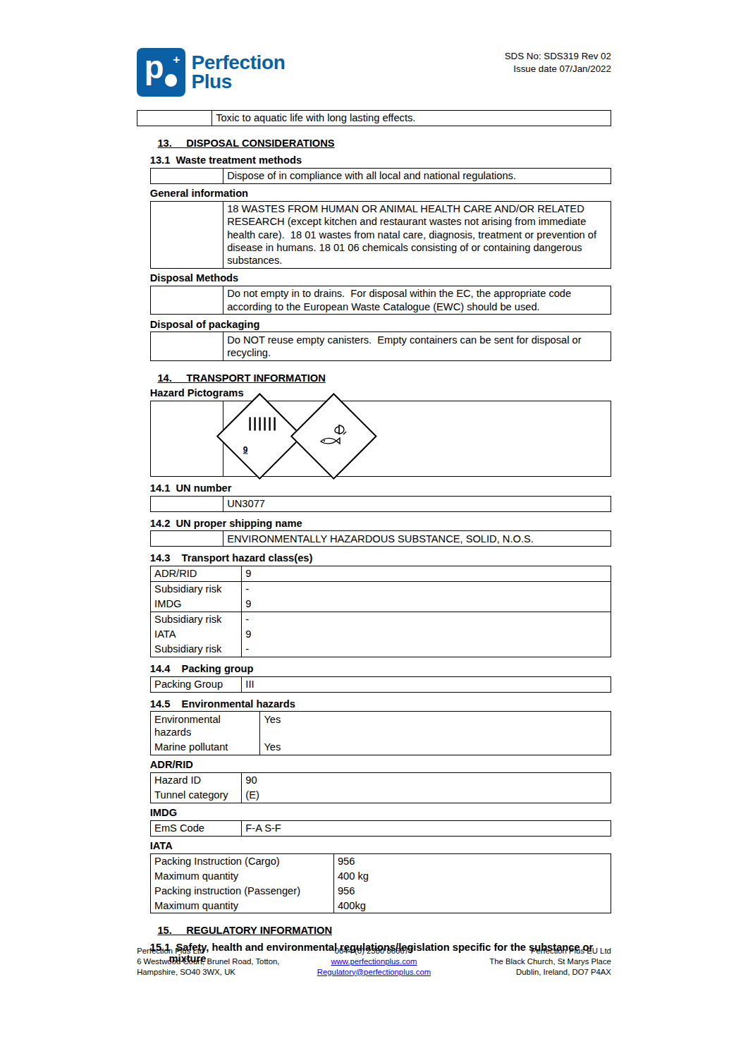p +
Perfection Plus
SDS No: SDS319 Rev 02
Issue date 07/Jan/2022
| | Toxic to aquatic life with long lasting effects. |
13. DISPOSAL CONSIDERATIONS
13.1 Waste treatment methods
| | Dispose of in compliance with all local and national regulations. |
General information
| | 18 WASTES FROM HUMAN OR ANIMAL HEALTH CARE AND/OR RELATED RESEARCH (except kitchen and restaurant wastes not arising from immediate health care). 18 01 wastes from natal care, diagnosis, treatment or prevention of disease in humans. 18 01 06 chemicals consisting of or containing dangerous substances. |
Disposal Methods
| | Do not empty in to drains. For disposal within the EC, the appropriate code according to the European Waste Catalogue (EWC) should be used. |
Disposal of packaging
| | Do NOT reuse empty canisters. Empty containers can be sent for disposal or recycling. |
14. TRANSPORT INFORMATION
Hazard Pictograms
| | 9 |
14.1 UN number
| | UN3077 |
14.2 UN proper shipping name
| | ENVIRONMENTALLY HAZARDOUS SUBSTANCE, SOLID, N.O.S. |
14.3 Transport hazard class(es)
| ADR/RID | 9 |
| Subsidiary risk | - |
| IMDG | 9 |
| Subsidiary risk | - |
| IATA | 9 |
| Subsidiary risk | - |
14.4 Packing group
| Packing Group | III |
14.5 Environmental hazards
| Environmental hazards | Yes |
| Marine pollutant | Yes |
ADR/RID
| Hazard ID | 90 |
| Tunnel category | (E) |
IMDG
| EmS Code | F-A S-F |
IATA
| Packing Instruction (Cargo) | 956 |
| Maximum quantity | 400 kg |
| Packing instruction (Passenger) | 956 |
| Maximum quantity | 400kg |
15. REGULATORY INFORMATION
15.1 Safety, health and environmental regulations/legislation specific for the substance or mixture
Perfection Plus Ltd
6 Westwood Court, Brunel Road, Totton,
Hampshire, SO40 3WX, UK
0044 (0) 2380 866677
www.perfectionplus.com
Regulatory@perfectionplus.com
Perfection Plus EU Ltd
The Black Church, St Marys Place
Dublin, Ireland, DO7 P4AX